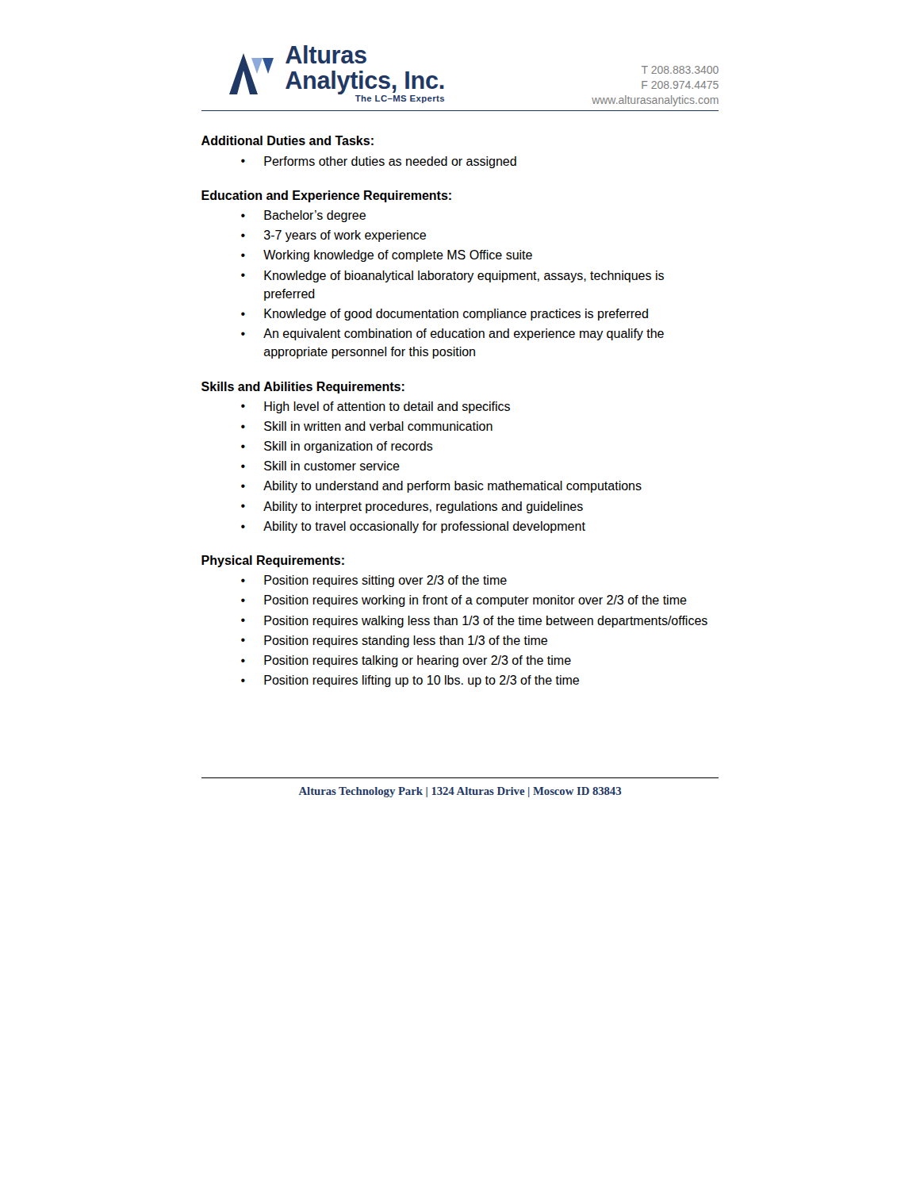Alturas
Analytics, Inc.
The LC–MS Experts
T 208.883.3400
F 208.974.4475
www.alturasanalytics.com
Additional Duties and Tasks:
Performs other duties as needed or assigned
Education and Experience Requirements:
Bachelor’s degree
3-7 years of work experience
Working knowledge of complete MS Office suite
Knowledge of bioanalytical laboratory equipment, assays, techniques is preferred
Knowledge of good documentation compliance practices is preferred
An equivalent combination of education and experience may qualify the appropriate personnel for this position
Skills and Abilities Requirements:
High level of attention to detail and specifics
Skill in written and verbal communication
Skill in organization of records
Skill in customer service
Ability to understand and perform basic mathematical computations
Ability to interpret procedures, regulations and guidelines
Ability to travel occasionally for professional development
Physical Requirements:
Position requires sitting over 2/3 of the time
Position requires working in front of a computer monitor over 2/3 of the time
Position requires walking less than 1/3 of the time between departments/offices
Position requires standing less than 1/3 of the time
Position requires talking or hearing over 2/3 of the time
Position requires lifting up to 10 lbs. up to 2/3 of the time
Alturas Technology Park | 1324 Alturas Drive | Moscow ID 83843